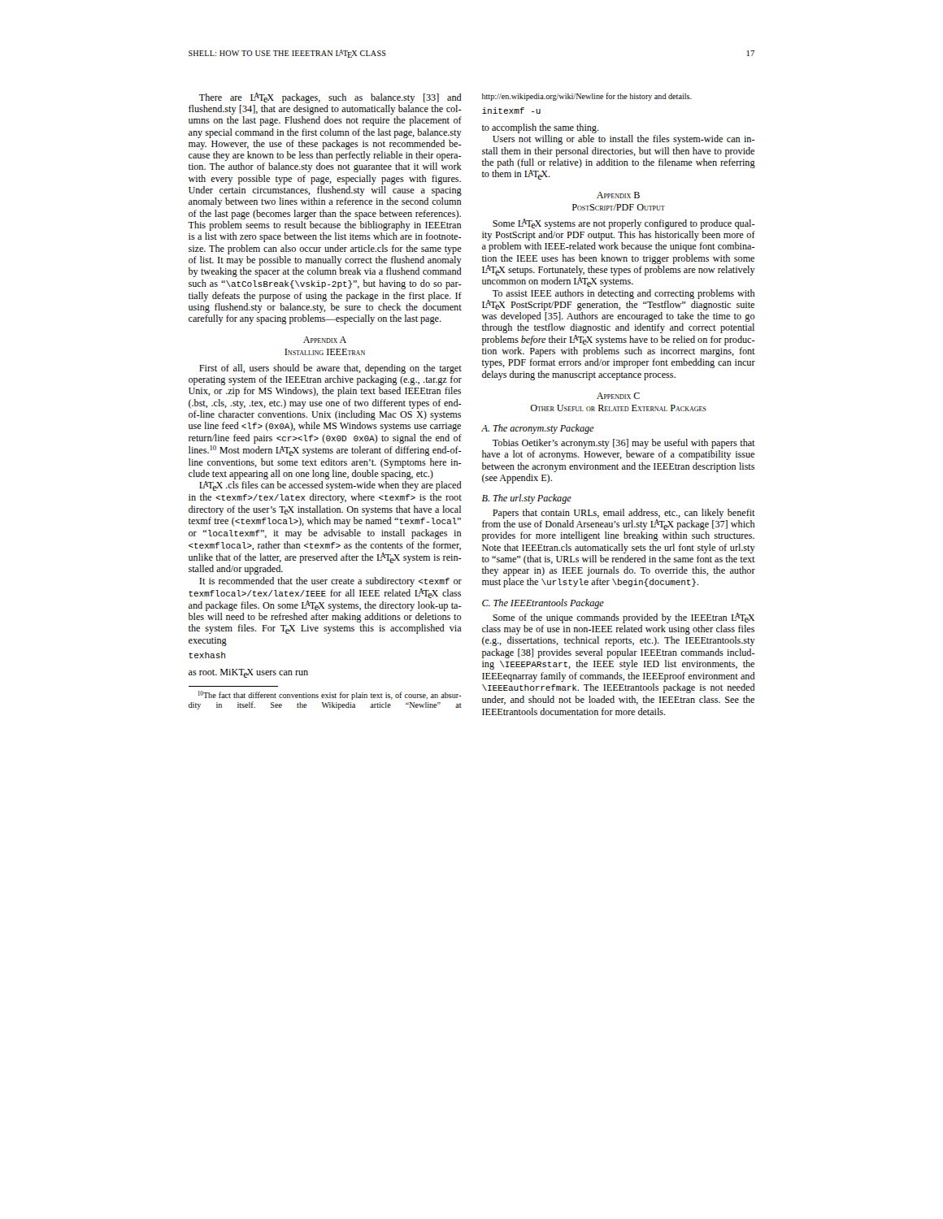Shell: How to Use the IEEEtran La Te X Class 17
There are La Te X packages, such as balance.sty [33] and flushend.sty [34], that are designed to automatically balance the columns on the last page. Flushend does not require the placement of any special command in the first column of the last page, balance.sty may. However, the use of these packages is not recommended because they are known to be less than perfectly reliable in their operation. The author of balance.sty does not guarantee that it will work with every possible type of page, especially pages with figures. Under certain circumstances, flushend.sty will cause a spacing anomaly between two lines within a reference in the second column of the last page (becomes larger than the space between references). This problem seems to result because the bibliography in IEEEtran is a list with zero space between the list items which are in footnotesize. The problem can also occur under article.cls for the same type of list. It may be possible to manually correct the flushend anomaly by tweaking the spacer at the column break via a flushend command such as “\atColsBreak{\vskip-2pt}”, but having to do so partially defeats the purpose of using the package in the first place. If using flushend.sty or balance.sty, be sure to check the document carefully for any spacing problems—especially on the last page.
Appendix A Installing IEEEtran
First of all, users should be aware that, depending on the target operating system of the IEEEtran archive packaging (e.g., .tar.gz for Unix, or .zip for MS Windows), the plain text based IEEEtran files (.bst, .cls, .sty, .tex, etc.) may use one of two different types of end-of-line character conventions. Unix (including Mac OS X) systems use line feed <lf> (0x0A), while MS Windows systems use carriage return/line feed pairs <cr><lf> (0x0D 0x0A) to signal the end of lines.10 Most modern La Te X systems are tolerant of differing end-of-line conventions, but some text editors aren’t. (Symptoms here include text appearing all on one long line, double spacing, etc.)
La Te X .cls files can be accessed system-wide when they are placed in the <texmf>/tex/latex directory, where <texmf> is the root directory of the user’s Te X installation. On systems that have a local texmf tree (<texmflocal>), which may be named “texmf-local” or “localtexmf”, it may be advisable to install packages in <texmflocal>, rather than <texmf> as the contents of the former, unlike that of the latter, are preserved after the La Te X system is reinstalled and/or upgraded.
It is recommended that the user create a subdirectory <texmf or texmflocal>/tex/latex/IEEE for all IEEE related La Te X class and package files. On some La Te X systems, the directory look-up tables will need to be refreshed after making additions or deletions to the system files. For Te X Live systems this is accomplished via executing
texhash
as root. MiKTe X users can run
10The fact that different conventions exist for plain text is, of course, an absurdity in itself. See the Wikipedia article “Newline” at http://en.wikipedia.org/wiki/Newline for the history and details.
initexmf -u
to accomplish the same thing.
Users not willing or able to install the files system-wide can install them in their personal directories, but will then have to provide the path (full or relative) in addition to the filename when referring to them in La Te X.
Appendix B PostScript/PDF Output
Some La Te X systems are not properly configured to produce quality PostScript and/or PDF output. This has historically been more of a problem with IEEE-related work because the unique font combination the IEEE uses has been known to trigger problems with some La Te X setups. Fortunately, these types of problems are now relatively uncommon on modern La Te X systems.
To assist IEEE authors in detecting and correcting problems with La Te X PostScript/PDF generation, the “Testflow” diagnostic suite was developed [35]. Authors are encouraged to take the time to go through the testflow diagnostic and identify and correct potential problems before their La Te X systems have to be relied on for production work. Papers with problems such as incorrect margins, font types, PDF format errors and/or improper font embedding can incur delays during the manuscript acceptance process.
Appendix C Other Useful or Related External Packages
A. The acronym.sty Package
Tobias Oetiker’s acronym.sty [36] may be useful with papers that have a lot of acronyms. However, beware of a compatibility issue between the acronym environment and the IEEEtran description lists (see Appendix E).
B. The url.sty Package
Papers that contain URLs, email address, etc., can likely benefit from the use of Donald Arseneau’s url.sty La Te X package [37] which provides for more intelligent line breaking within such structures. Note that IEEEtran.cls automatically sets the url font style of url.sty to “same” (that is, URLs will be rendered in the same font as the text they appear in) as IEEE journals do. To override this, the author must place the \urlstyle after \begin{document}.
C. The IEEEtrantools Package
Some of the unique commands provided by the IEEEtran La Te X class may be of use in non-IEEE related work using other class files (e.g., dissertations, technical reports, etc.). The IEEEtrantools.sty package [38] provides several popular IEEEtran commands including \IEEEPARstart, the IEEE style IED list environments, the IEEEeqnarray family of commands, the IEEEproof environment and \IEEEauthorrefmark. The IEEEtrantools package is not needed under, and should not be loaded with, the IEEEtran class. See the IEEEtrantools documentation for more details.